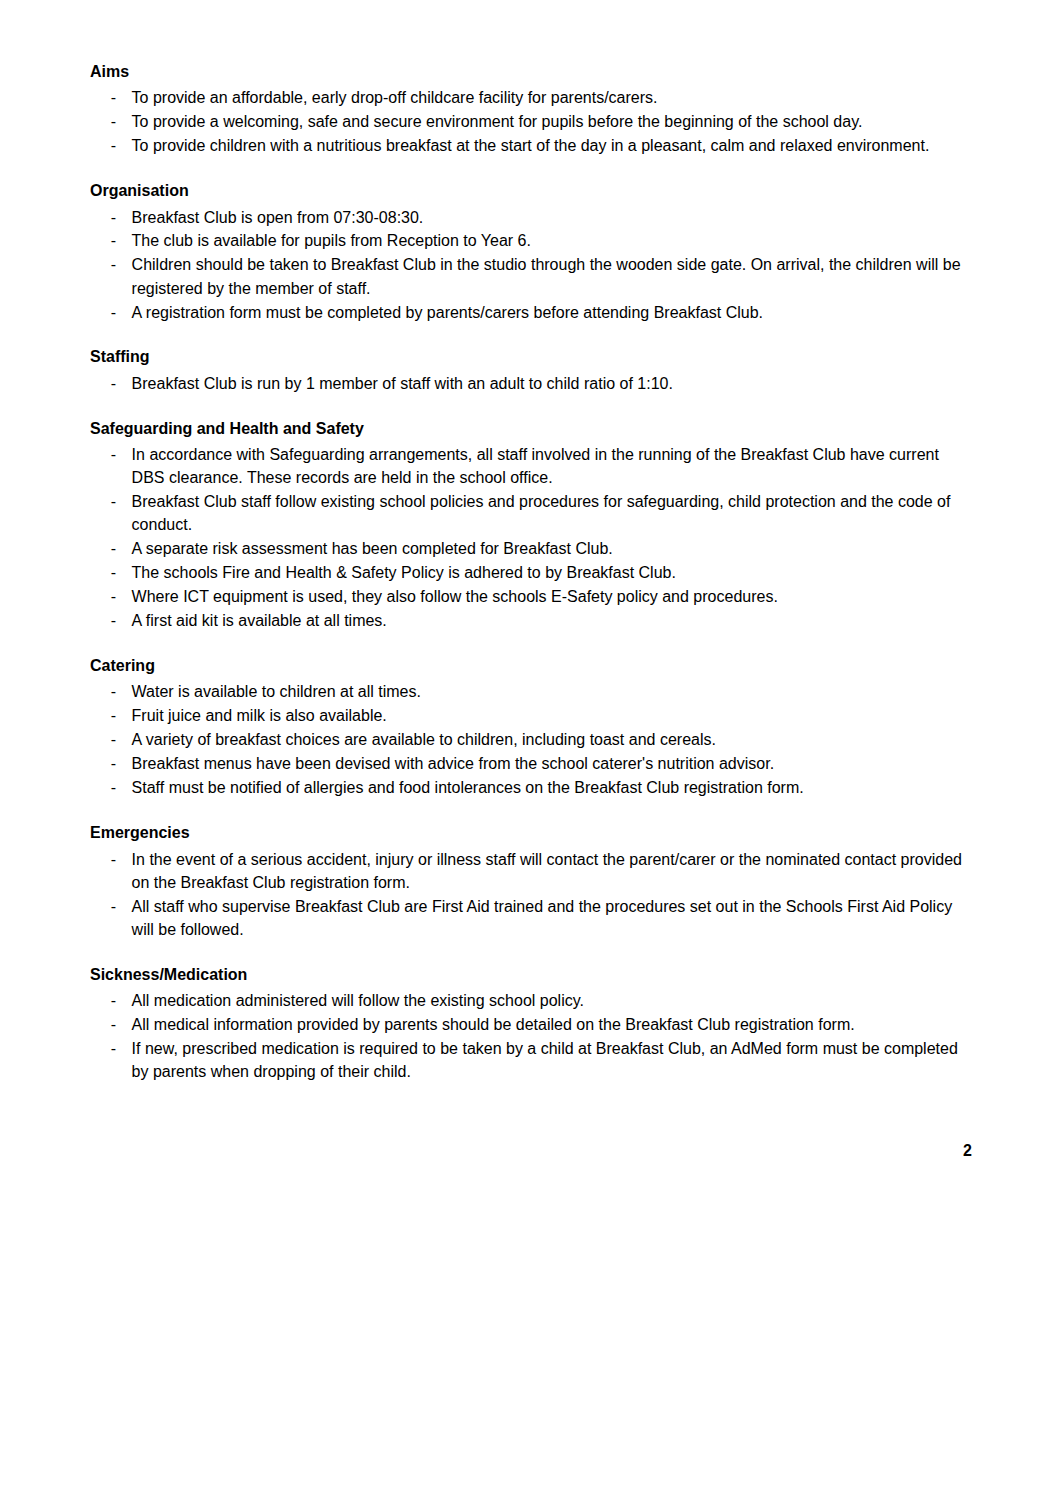Aims
To provide an affordable, early drop-off childcare facility for parents/carers.
To provide a welcoming, safe and secure environment for pupils before the beginning of the school day.
To provide children with a nutritious breakfast at the start of the day in a pleasant, calm and relaxed environment.
Organisation
Breakfast Club is open from 07:30-08:30.
The club is available for pupils from Reception to Year 6.
Children should be taken to Breakfast Club in the studio through the wooden side gate. On arrival, the children will be registered by the member of staff.
A registration form must be completed by parents/carers before attending Breakfast Club.
Staffing
Breakfast Club is run by 1 member of staff with an adult to child ratio of 1:10.
Safeguarding and Health and Safety
In accordance with Safeguarding arrangements, all staff involved in the running of the Breakfast Club have current DBS clearance. These records are held in the school office.
Breakfast Club staff follow existing school policies and procedures for safeguarding, child protection and the code of conduct.
A separate risk assessment has been completed for Breakfast Club.
The schools Fire and Health & Safety Policy is adhered to by Breakfast Club.
Where ICT equipment is used, they also follow the schools E-Safety policy and procedures.
A first aid kit is available at all times.
Catering
Water is available to children at all times.
Fruit juice and milk is also available.
A variety of breakfast choices are available to children, including toast and cereals.
Breakfast menus have been devised with advice from the school caterer's nutrition advisor.
Staff must be notified of allergies and food intolerances on the Breakfast Club registration form.
Emergencies
In the event of a serious accident, injury or illness staff will contact the parent/carer or the nominated contact provided on the Breakfast Club registration form.
All staff who supervise Breakfast Club are First Aid trained and the procedures set out in the Schools First Aid Policy will be followed.
Sickness/Medication
All medication administered will follow the existing school policy.
All medical information provided by parents should be detailed on the Breakfast Club registration form.
If new, prescribed medication is required to be taken by a child at Breakfast Club, an AdMed form must be completed by parents when dropping of their child.
2